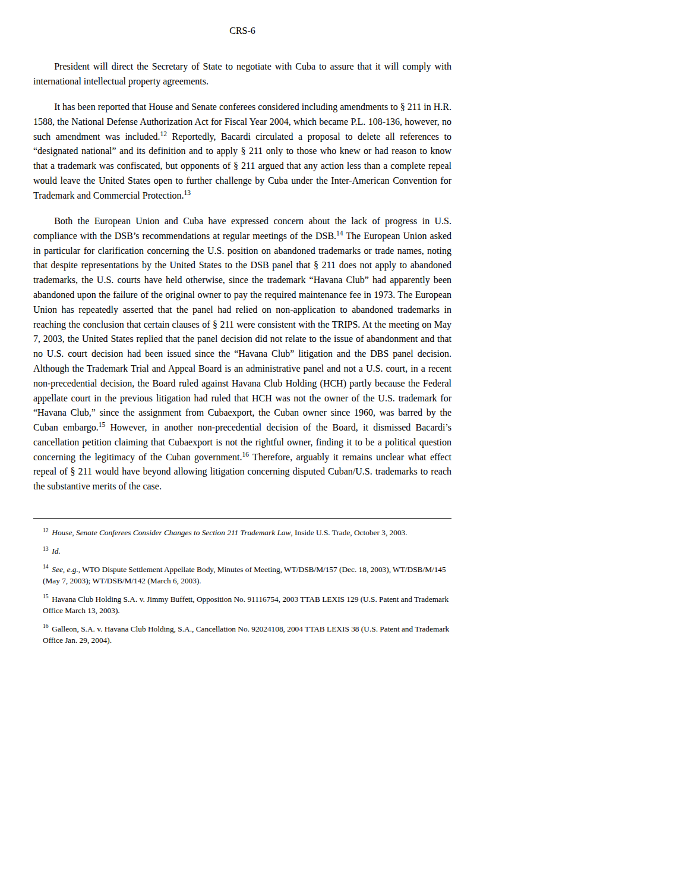CRS-6
President will direct the Secretary of State to negotiate with Cuba to assure that it will comply with international intellectual property agreements.
It has been reported that House and Senate conferees considered including amendments to § 211 in H.R. 1588, the National Defense Authorization Act for Fiscal Year 2004, which became P.L. 108-136, however, no such amendment was included.12 Reportedly, Bacardi circulated a proposal to delete all references to “designated national” and its definition and to apply § 211 only to those who knew or had reason to know that a trademark was confiscated, but opponents of § 211 argued that any action less than a complete repeal would leave the United States open to further challenge by Cuba under the Inter-American Convention for Trademark and Commercial Protection.13
Both the European Union and Cuba have expressed concern about the lack of progress in U.S. compliance with the DSB’s recommendations at regular meetings of the DSB.14 The European Union asked in particular for clarification concerning the U.S. position on abandoned trademarks or trade names, noting that despite representations by the United States to the DSB panel that § 211 does not apply to abandoned trademarks, the U.S. courts have held otherwise, since the trademark “Havana Club” had apparently been abandoned upon the failure of the original owner to pay the required maintenance fee in 1973. The European Union has repeatedly asserted that the panel had relied on non-application to abandoned trademarks in reaching the conclusion that certain clauses of § 211 were consistent with the TRIPS. At the meeting on May 7, 2003, the United States replied that the panel decision did not relate to the issue of abandonment and that no U.S. court decision had been issued since the “Havana Club” litigation and the DBS panel decision. Although the Trademark Trial and Appeal Board is an administrative panel and not a U.S. court, in a recent non-precedential decision, the Board ruled against Havana Club Holding (HCH) partly because the Federal appellate court in the previous litigation had ruled that HCH was not the owner of the U.S. trademark for “Havana Club,” since the assignment from Cubaexport, the Cuban owner since 1960, was barred by the Cuban embargo.15 However, in another non-precedential decision of the Board, it dismissed Bacardi’s cancellation petition claiming that Cubaexport is not the rightful owner, finding it to be a political question concerning the legitimacy of the Cuban government.16 Therefore, arguably it remains unclear what effect repeal of § 211 would have beyond allowing litigation concerning disputed Cuban/U.S. trademarks to reach the substantive merits of the case.
12 House, Senate Conferees Consider Changes to Section 211 Trademark Law, Inside U.S. Trade, October 3, 2003.
13 Id.
14 See, e.g., WTO Dispute Settlement Appellate Body, Minutes of Meeting, WT/DSB/M/157 (Dec. 18, 2003), WT/DSB/M/145 (May 7, 2003); WT/DSB/M/142 (March 6, 2003).
15 Havana Club Holding S.A. v. Jimmy Buffett, Opposition No. 91116754, 2003 TTAB LEXIS 129 (U.S. Patent and Trademark Office March 13, 2003).
16 Galleon, S.A. v. Havana Club Holding, S.A., Cancellation No. 92024108, 2004 TTAB LEXIS 38 (U.S. Patent and Trademark Office Jan. 29, 2004).